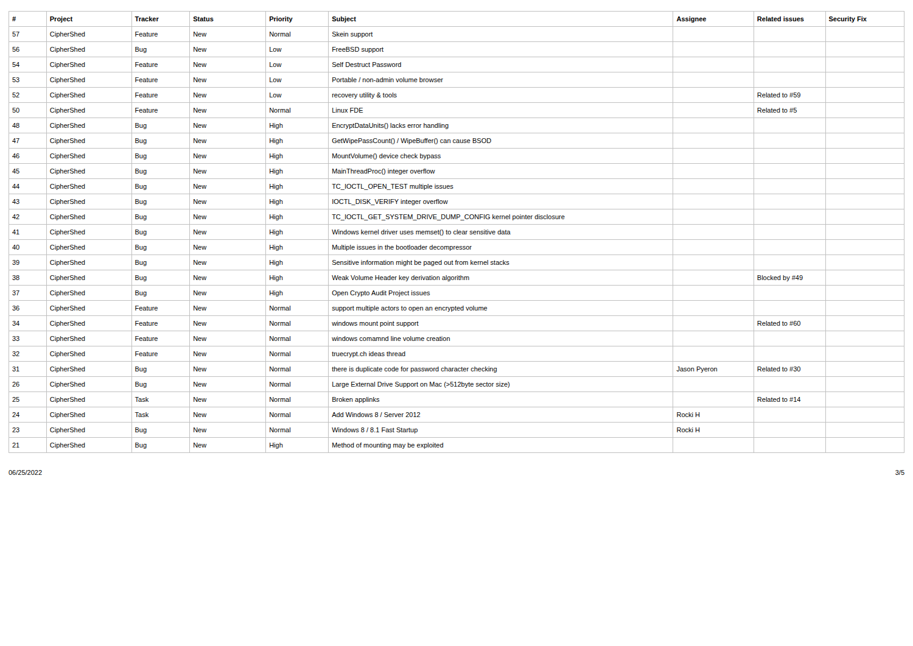| # | Project | Tracker | Status | Priority | Subject | Assignee | Related issues | Security Fix |
| --- | --- | --- | --- | --- | --- | --- | --- | --- |
| 57 | CipherShed | Feature | New | Normal | Skein support | | | |
| 56 | CipherShed | Bug | New | Low | FreeBSD support | | | |
| 54 | CipherShed | Feature | New | Low | Self Destruct Password | | | |
| 53 | CipherShed | Feature | New | Low | Portable / non-admin volume browser | | | |
| 52 | CipherShed | Feature | New | Low | recovery utility & tools | | Related to #59 | |
| 50 | CipherShed | Feature | New | Normal | Linux FDE | | Related to #5 | |
| 48 | CipherShed | Bug | New | High | EncryptDataUnits() lacks error handling | | | |
| 47 | CipherShed | Bug | New | High | GetWipePassCount() / WipeBuffer() can cause BSOD | | | |
| 46 | CipherShed | Bug | New | High | MountVolume() device check bypass | | | |
| 45 | CipherShed | Bug | New | High | MainThreadProc() integer overflow | | | |
| 44 | CipherShed | Bug | New | High | TC_IOCTL_OPEN_TEST multiple issues | | | |
| 43 | CipherShed | Bug | New | High | IOCTL_DISK_VERIFY integer overflow | | | |
| 42 | CipherShed | Bug | New | High | TC_IOCTL_GET_SYSTEM_DRIVE_DUMP_CONFIG kernel pointer disclosure | | | |
| 41 | CipherShed | Bug | New | High | Windows kernel driver uses memset() to clear sensitive data | | | |
| 40 | CipherShed | Bug | New | High | Multiple issues in the bootloader decompressor | | | |
| 39 | CipherShed | Bug | New | High | Sensitive information might be paged out from kernel stacks | | | |
| 38 | CipherShed | Bug | New | High | Weak Volume Header key derivation algorithm | | Blocked by #49 | |
| 37 | CipherShed | Bug | New | High | Open Crypto Audit Project issues | | | |
| 36 | CipherShed | Feature | New | Normal | support multiple actors to open an encrypted volume | | | |
| 34 | CipherShed | Feature | New | Normal | windows mount point support | | Related to #60 | |
| 33 | CipherShed | Feature | New | Normal | windows comamnd line volume creation | | | |
| 32 | CipherShed | Feature | New | Normal | truecrypt.ch ideas thread | | | |
| 31 | CipherShed | Bug | New | Normal | there is duplicate code for password character checking | Jason Pyeron | Related to #30 | |
| 26 | CipherShed | Bug | New | Normal | Large External Drive Support on Mac (>512byte sector size) | | | |
| 25 | CipherShed | Task | New | Normal | Broken applinks | | Related to #14 | |
| 24 | CipherShed | Task | New | Normal | Add Windows 8 / Server 2012 | Rocki H | | |
| 23 | CipherShed | Bug | New | Normal | Windows 8 / 8.1 Fast Startup | Rocki H | | |
| 21 | CipherShed | Bug | New | High | Method of mounting may be exploited | | | |
06/25/2022 3/5